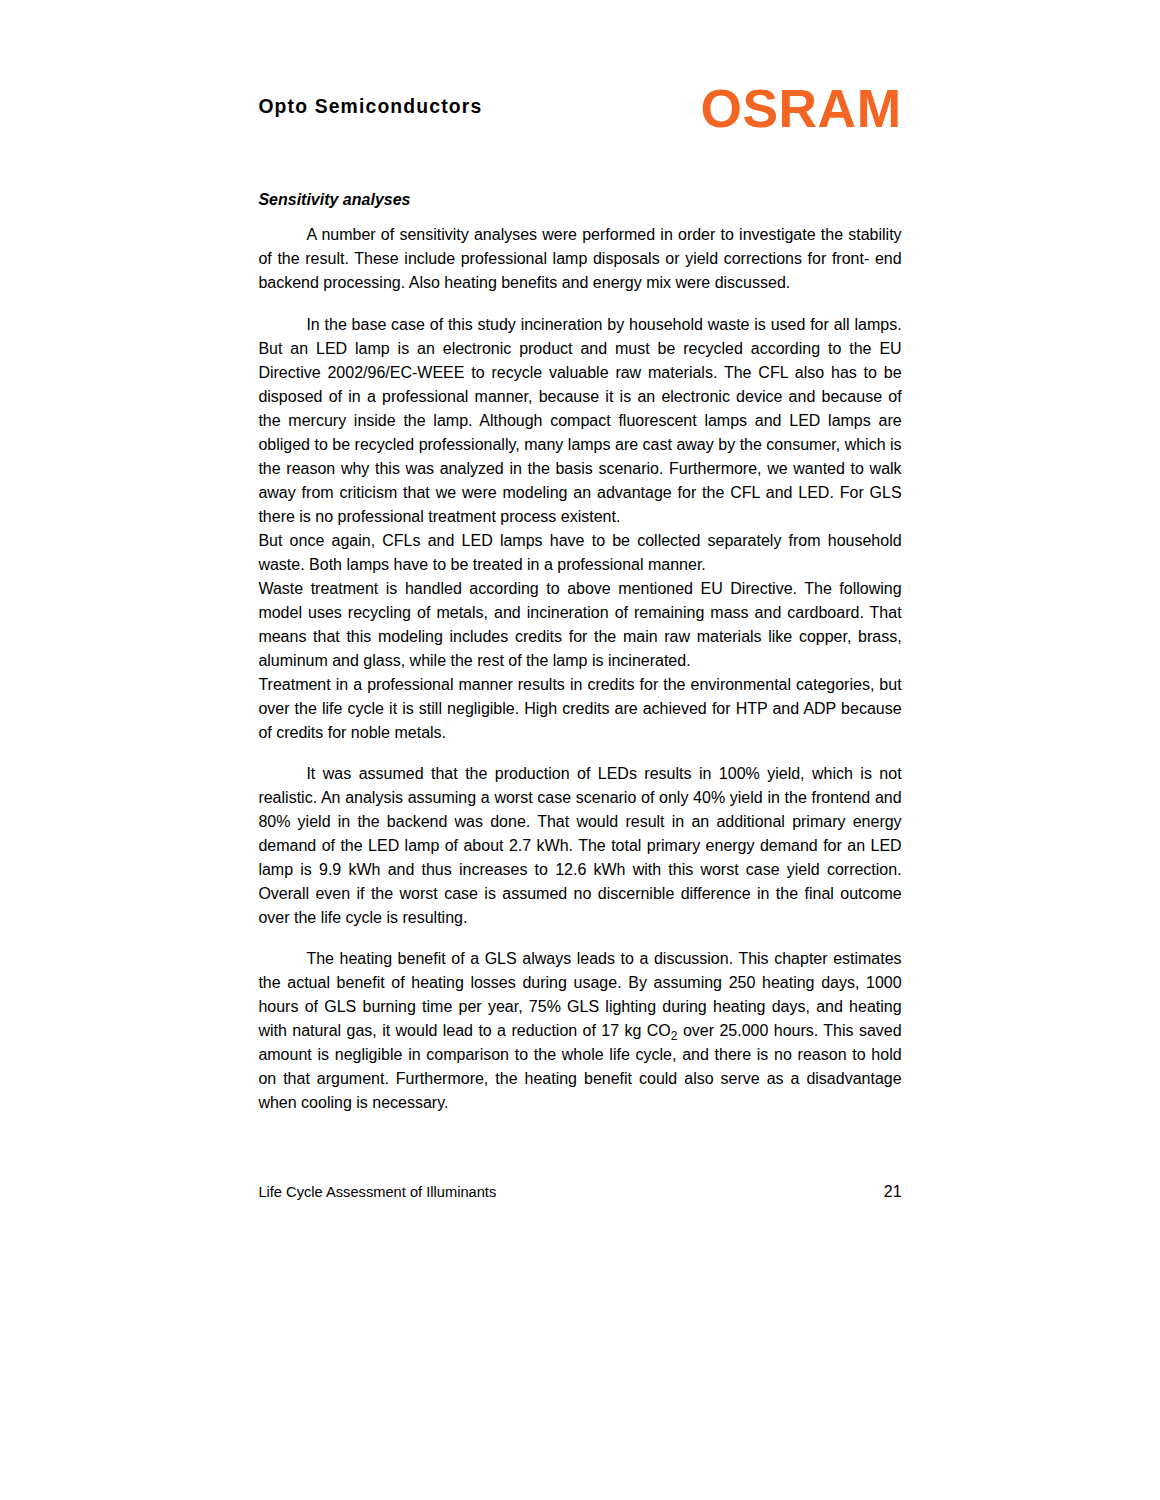Opto Semiconductors
OSRAM
Sensitivity analyses
A number of sensitivity analyses were performed in order to investigate the stability of the result. These include professional lamp disposals or yield corrections for front- end backend processing. Also heating benefits and energy mix were discussed.
In the base case of this study incineration by household waste is used for all lamps. But an LED lamp is an electronic product and must be recycled according to the EU Directive 2002/96/EC-WEEE to recycle valuable raw materials. The CFL also has to be disposed of in a professional manner, because it is an electronic device and because of the mercury inside the lamp. Although compact fluorescent lamps and LED lamps are obliged to be recycled professionally, many lamps are cast away by the consumer, which is the reason why this was analyzed in the basis scenario. Furthermore, we wanted to walk away from criticism that we were modeling an advantage for the CFL and LED. For GLS there is no professional treatment process existent.
But once again, CFLs and LED lamps have to be collected separately from household waste. Both lamps have to be treated in a professional manner.
Waste treatment is handled according to above mentioned EU Directive. The following model uses recycling of metals, and incineration of remaining mass and cardboard. That means that this modeling includes credits for the main raw materials like copper, brass, aluminum and glass, while the rest of the lamp is incinerated.
Treatment in a professional manner results in credits for the environmental categories, but over the life cycle it is still negligible. High credits are achieved for HTP and ADP because of credits for noble metals.
It was assumed that the production of LEDs results in 100% yield, which is not realistic. An analysis assuming a worst case scenario of only 40% yield in the frontend and 80% yield in the backend was done. That would result in an additional primary energy demand of the LED lamp of about 2.7 kWh. The total primary energy demand for an LED lamp is 9.9 kWh and thus increases to 12.6 kWh with this worst case yield correction. Overall even if the worst case is assumed no discernible difference in the final outcome over the life cycle is resulting.
The heating benefit of a GLS always leads to a discussion. This chapter estimates the actual benefit of heating losses during usage. By assuming 250 heating days, 1000 hours of GLS burning time per year, 75% GLS lighting during heating days, and heating with natural gas, it would lead to a reduction of 17 kg CO2 over 25.000 hours. This saved amount is negligible in comparison to the whole life cycle, and there is no reason to hold on that argument. Furthermore, the heating benefit could also serve as a disadvantage when cooling is necessary.
Life Cycle Assessment of Illuminants 21